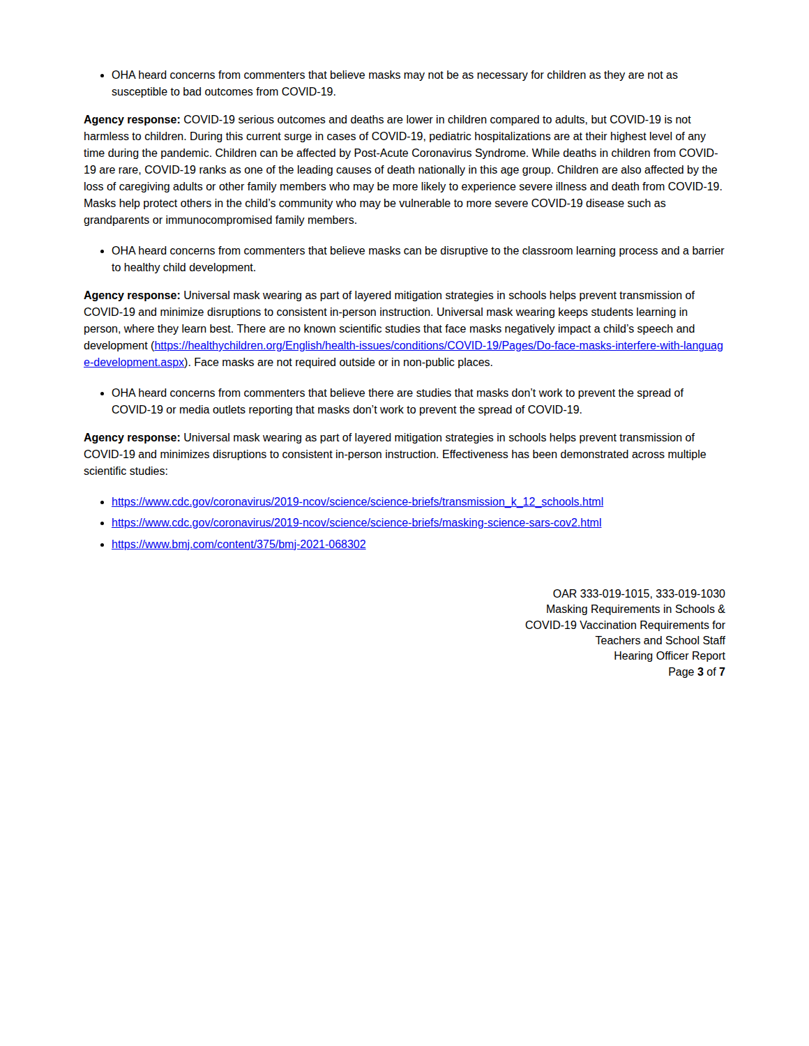OHA heard concerns from commenters that believe masks may not be as necessary for children as they are not as susceptible to bad outcomes from COVID-19.
Agency response: COVID-19 serious outcomes and deaths are lower in children compared to adults, but COVID-19 is not harmless to children. During this current surge in cases of COVID-19, pediatric hospitalizations are at their highest level of any time during the pandemic. Children can be affected by Post-Acute Coronavirus Syndrome. While deaths in children from COVID-19 are rare, COVID-19 ranks as one of the leading causes of death nationally in this age group. Children are also affected by the loss of caregiving adults or other family members who may be more likely to experience severe illness and death from COVID-19. Masks help protect others in the child’s community who may be vulnerable to more severe COVID-19 disease such as grandparents or immunocompromised family members.
OHA heard concerns from commenters that believe masks can be disruptive to the classroom learning process and a barrier to healthy child development.
Agency response: Universal mask wearing as part of layered mitigation strategies in schools helps prevent transmission of COVID-19 and minimize disruptions to consistent in-person instruction. Universal mask wearing keeps students learning in person, where they learn best. There are no known scientific studies that face masks negatively impact a child’s speech and development (https://healthychildren.org/English/health-issues/conditions/COVID-19/Pages/Do-face-masks-interfere-with-language-development.aspx). Face masks are not required outside or in non-public places.
OHA heard concerns from commenters that believe there are studies that masks don’t work to prevent the spread of COVID-19 or media outlets reporting that masks don’t work to prevent the spread of COVID-19.
Agency response: Universal mask wearing as part of layered mitigation strategies in schools helps prevent transmission of COVID-19 and minimizes disruptions to consistent in-person instruction. Effectiveness has been demonstrated across multiple scientific studies:
https://www.cdc.gov/coronavirus/2019-ncov/science/science-briefs/transmission_k_12_schools.html
https://www.cdc.gov/coronavirus/2019-ncov/science/science-briefs/masking-science-sars-cov2.html
https://www.bmj.com/content/375/bmj-2021-068302
OAR 333-019-1015, 333-019-1030
Masking Requirements in Schools &
COVID-19 Vaccination Requirements for
Teachers and School Staff
Hearing Officer Report
Page 3 of 7